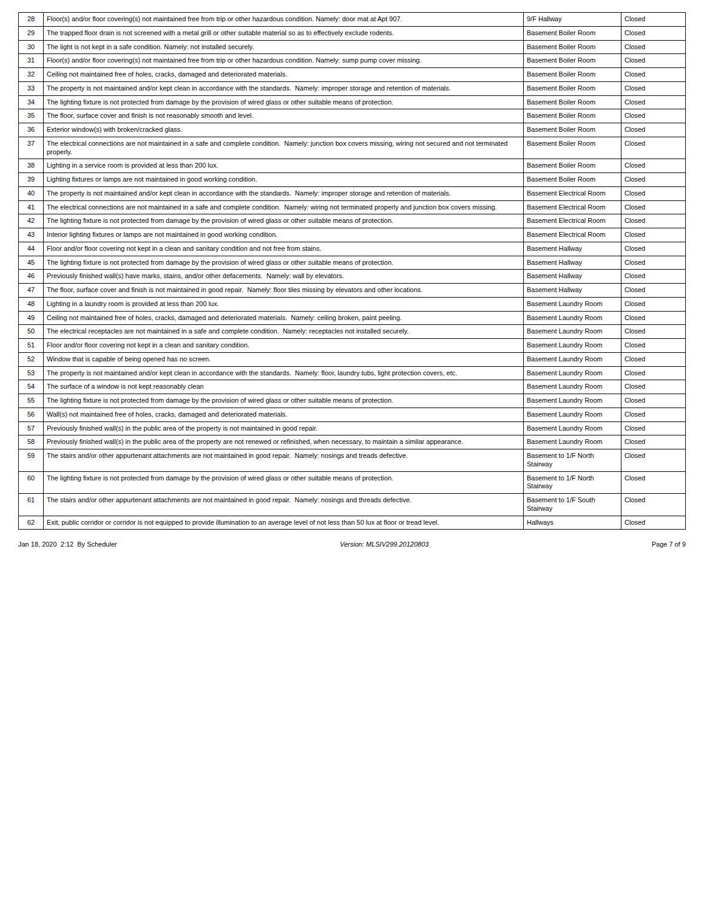| 28 | Floor(s) and/or floor covering(s) not maintained free from trip or other hazardous condition. Namely: door mat at Apt 907. | 9/F Hallway | Closed |
| 29 | The trapped floor drain is not screened with a metal grill or other suitable material so as to effectively exclude rodents. | Basement Boiler Room | Closed |
| 30 | The light is not kept in a safe condition. Namely: not installed securely. | Basement Boiler Room | Closed |
| 31 | Floor(s) and/or floor covering(s) not maintained free from trip or other hazardous condition. Namely: sump pump cover missing. | Basement Boiler Room | Closed |
| 32 | Ceiling not maintained free of holes, cracks, damaged and deteriorated materials. | Basement Boiler Room | Closed |
| 33 | The property is not maintained and/or kept clean in accordance with the standards. Namely: improper storage and retention of materials. | Basement Boiler Room | Closed |
| 34 | The lighting fixture is not protected from damage by the provision of wired glass or other suitable means of protection. | Basement Boiler Room | Closed |
| 35 | The floor, surface cover and finish is not reasonably smooth and level. | Basement Boiler Room | Closed |
| 36 | Exterior window(s) with broken/cracked glass. | Basement Boiler Room | Closed |
| 37 | The electrical connections are not maintained in a safe and complete condition. Namely: junction box covers missing, wiring not secured and not terminated properly. | Basement Boiler Room | Closed |
| 38 | Lighting in a service room is provided at less than 200 lux. | Basement Boiler Room | Closed |
| 39 | Lighting fixtures or lamps are not maintained in good working condition. | Basement Boiler Room | Closed |
| 40 | The property is not maintained and/or kept clean in accordance with the standards. Namely: improper storage and retention of materials. | Basement Electrical Room | Closed |
| 41 | The electrical connections are not maintained in a safe and complete condition. Namely: wiring not terminated properly and junction box covers missing. | Basement Electrical Room | Closed |
| 42 | The lighting fixture is not protected from damage by the provision of wired glass or other suitable means of protection. | Basement Electrical Room | Closed |
| 43 | Interior lighting fixtures or lamps are not maintained in good working condition. | Basement Electrical Room | Closed |
| 44 | Floor and/or floor covering not kept in a clean and sanitary condition and not free from stains. | Basement Hallway | Closed |
| 45 | The lighting fixture is not protected from damage by the provision of wired glass or other suitable means of protection. | Basement Hallway | Closed |
| 46 | Previously finished wall(s) have marks, stains, and/or other defacements. Namely: wall by elevators. | Basement Hallway | Closed |
| 47 | The floor, surface cover and finish is not maintained in good repair. Namely: floor tiles missing by elevators and other locations. | Basement Hallway | Closed |
| 48 | Lighting in a laundry room is provided at less than 200 lux. | Basement Laundry Room | Closed |
| 49 | Ceiling not maintained free of holes, cracks, damaged and deteriorated materials. Namely: ceiling broken, paint peeling. | Basement Laundry Room | Closed |
| 50 | The electrical receptacles are not maintained in a safe and complete condition. Namely: receptacles not installed securely. | Basement Laundry Room | Closed |
| 51 | Floor and/or floor covering not kept in a clean and sanitary condition. | Basement Laundry Room | Closed |
| 52 | Window that is capable of being opened has no screen. | Basement Laundry Room | Closed |
| 53 | The property is not maintained and/or kept clean in accordance with the standards. Namely: floor, laundry tubs, light protection covers, etc. | Basement Laundry Room | Closed |
| 54 | The surface of a window is not kept reasonably clean | Basement Laundry Room | Closed |
| 55 | The lighting fixture is not protected from damage by the provision of wired glass or other suitable means of protection. | Basement Laundry Room | Closed |
| 56 | Wall(s) not maintained free of holes, cracks, damaged and deteriorated materials. | Basement Laundry Room | Closed |
| 57 | Previously finished wall(s) in the public area of the property is not maintained in good repair. | Basement Laundry Room | Closed |
| 58 | Previously finished wall(s) in the public area of the property are not renewed or refinished, when necessary, to maintain a similar appearance. | Basement Laundry Room | Closed |
| 59 | The stairs and/or other appurtenant attachments are not maintained in good repair. Namely: nosings and treads defective. | Basement to 1/F North Stairway | Closed |
| 60 | The lighting fixture is not protected from damage by the provision of wired glass or other suitable means of protection. | Basement to 1/F North Stairway | Closed |
| 61 | The stairs and/or other appurtenant attachments are not maintained in good repair. Namely: nosings and threads defective. | Basement to 1/F South Stairway | Closed |
| 62 | Exit, public corridor or corridor is not equipped to provide illumination to an average level of not less than 50 lux at floor or tread level. | Hallways | Closed |
Jan 18, 2020 2:12 By Scheduler
Version: MLSIV299.20120803
Page 7 of 9